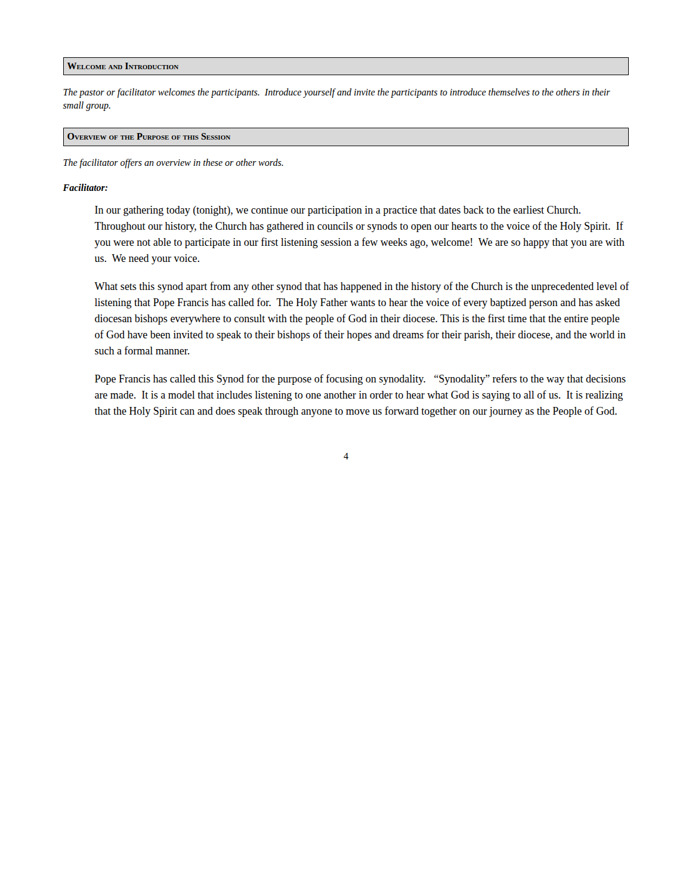Welcome and Introduction
The pastor or facilitator welcomes the participants. Introduce yourself and invite the participants to introduce themselves to the others in their small group.
Overview of the Purpose of this Session
The facilitator offers an overview in these or other words.
Facilitator:
In our gathering today (tonight), we continue our participation in a practice that dates back to the earliest Church. Throughout our history, the Church has gathered in councils or synods to open our hearts to the voice of the Holy Spirit. If you were not able to participate in our first listening session a few weeks ago, welcome! We are so happy that you are with us. We need your voice.
What sets this synod apart from any other synod that has happened in the history of the Church is the unprecedented level of listening that Pope Francis has called for. The Holy Father wants to hear the voice of every baptized person and has asked diocesan bishops everywhere to consult with the people of God in their diocese. This is the first time that the entire people of God have been invited to speak to their bishops of their hopes and dreams for their parish, their diocese, and the world in such a formal manner.
Pope Francis has called this Synod for the purpose of focusing on synodality. “Synodality” refers to the way that decisions are made. It is a model that includes listening to one another in order to hear what God is saying to all of us. It is realizing that the Holy Spirit can and does speak through anyone to move us forward together on our journey as the People of God.
4